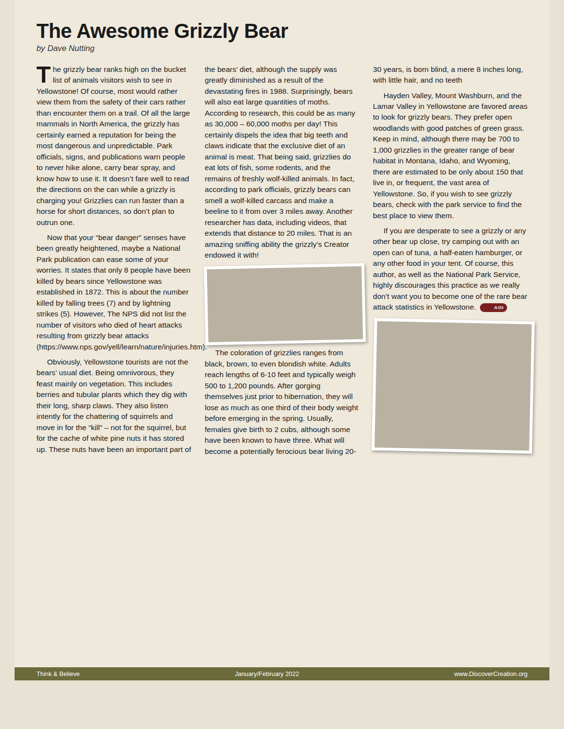The Awesome Grizzly Bear
by Dave Nutting
The grizzly bear ranks high on the bucket list of animals visitors wish to see in Yellowstone! Of course, most would rather view them from the safety of their cars rather than encounter them on a trail. Of all the large mammals in North America, the grizzly has certainly earned a reputation for being the most dangerous and unpredictable. Park officials, signs, and publications warn people to never hike alone, carry bear spray, and know how to use it. It doesn’t fare well to read the directions on the can while a grizzly is charging you! Grizzlies can run faster than a horse for short distances, so don’t plan to outrun one.
Now that your “bear danger” senses have been greatly heightened, maybe a National Park publication can ease some of your worries. It states that only 8 people have been killed by bears since Yellowstone was established in 1872. This is about the number killed by falling trees (7) and by lightning strikes (5). However, The NPS did not list the number of visitors who died of heart attacks resulting from grizzly bear attacks (https://www.nps.gov/yell/learn/nature/injuries.htm).
Obviously, Yellowstone tourists are not the bears’ usual diet. Being omnivorous, they feast mainly on vegetation. This includes berries and tubular plants which they dig with their long, sharp claws. They also listen intently for the chattering of squirrels and move in for the “kill” – not for the squirrel, but for the cache of white pine nuts it has stored up. These nuts have been an important part of the bears’ diet, although the supply was greatly diminished as a result of the devastating fires in 1988. Surprisingly, bears will also eat large quantities of moths. According to research, this could be as many as 30,000 – 60,000 moths per day! This certainly dispels the idea that big teeth and claws indicate that the exclusive diet of an animal is meat. That being said, grizzlies do eat lots of fish, some rodents, and the remains of freshly wolf-killed animals. In fact, according to park officials, grizzly bears can smell a wolf-killed carcass and make a beeline to it from over 3 miles away. Another researcher has data, including videos, that extends that distance to 20 miles. That is an amazing sniffing ability the grizzly’s Creator endowed it with!
The coloration of grizzlies ranges from black, brown, to even blondish white. Adults reach lengths of 6-10 feet and typically weigh 500 to 1,200 pounds. After gorging themselves just prior to hibernation, they will lose as much as one third of their body weight before emerging in the spring. Usually, females give birth to 2 cubs, although some have been known to have three. What will become a potentially ferocious bear living 20-30 years, is born blind, a mere 8 inches long, with little hair, and no teeth
Hayden Valley, Mount Washburn, and the Lamar Valley in Yellowstone are favored areas to look for grizzly bears. They prefer open woodlands with good patches of green grass. Keep in mind, although there may be 700 to 1,000 grizzlies in the greater range of bear habitat in Montana, Idaho, and Wyoming, there are estimated to be only about 150 that live in, or frequent, the vast area of Yellowstone. So, if you wish to see grizzly bears, check with the park service to find the best place to view them.
If you are desperate to see a grizzly or any other bear up close, try camping out with an open can of tuna, a half-eaten hamburger, or any other food in your tent. Of course, this author, as well as the National Park Service, highly discourages this practice as we really don’t want you to become one of the rare bear attack statistics in Yellowstone. AOI
Think & Believe January/February 2022 www.DiscoverCreation.org